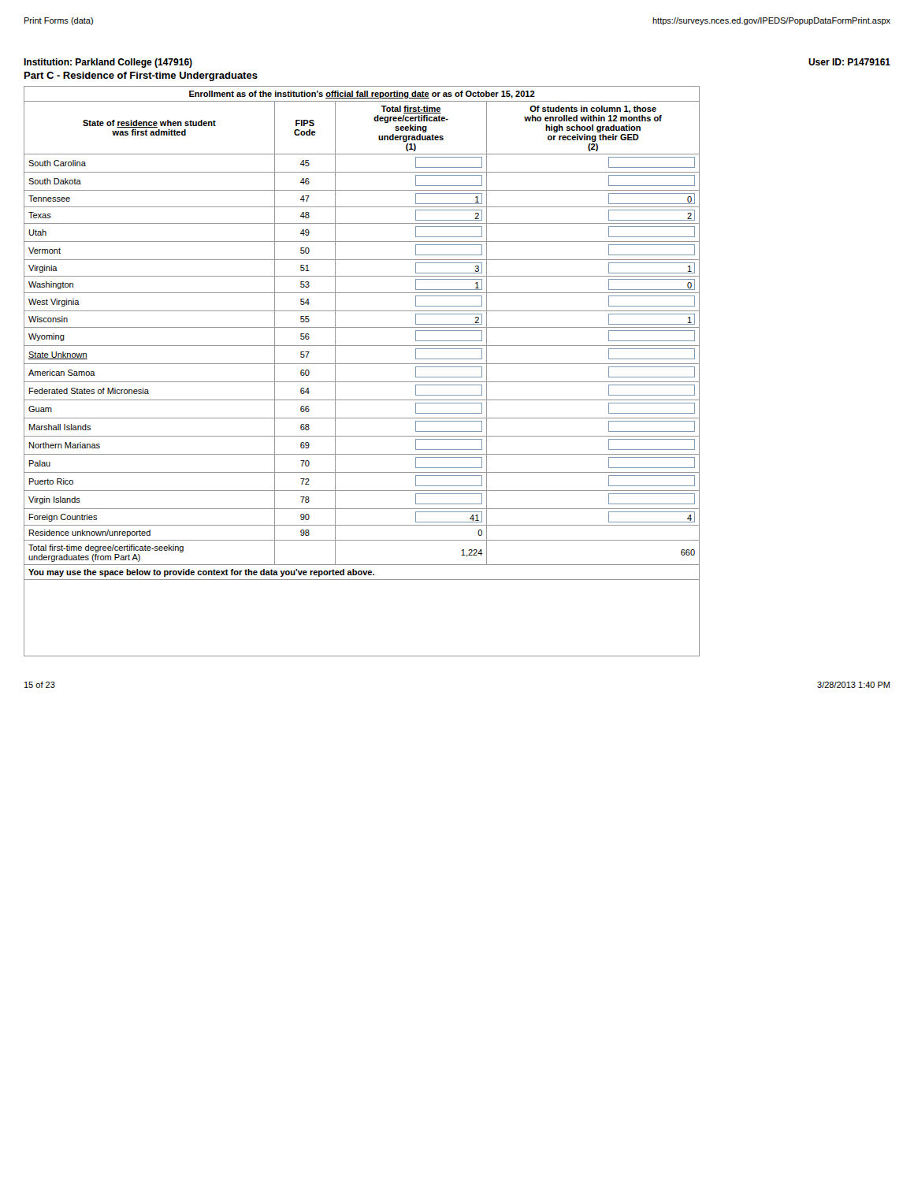Print Forms (data)
https://surveys.nces.ed.gov/IPEDS/PopupDataFormPrint.aspx
Institution: Parkland College (147916)
User ID: P1479161
Part C - Residence of First-time Undergraduates
| Enrollment as of the institution's official fall reporting date or as of October 15, 2012 |
| State of residence when student was first admitted | FIPS Code | Total first-time degree/certificate- seeking undergraduates (1) | Of students in column 1, those who enrolled within 12 months of high school graduation or receiving their GED (2) |
| South Carolina | 45 | | |
| South Dakota | 46 | | |
| Tennessee | 47 | 1 | 0 |
| Texas | 48 | 2 | 2 |
| Utah | 49 | | |
| Vermont | 50 | | |
| Virginia | 51 | 3 | 1 |
| Washington | 53 | 1 | 0 |
| West Virginia | 54 | | |
| Wisconsin | 55 | 2 | 1 |
| Wyoming | 56 | | |
| State Unknown | 57 | | |
| American Samoa | 60 | | |
| Federated States of Micronesia | 64 | | |
| Guam | 66 | | |
| Marshall Islands | 68 | | |
| Northern Marianas | 69 | | |
| Palau | 70 | | |
| Puerto Rico | 72 | | |
| Virgin Islands | 78 | | |
| Foreign Countries | 90 | 41 | 4 |
| Residence unknown/unreported | 98 | 0 | |
| Total first-time degree/certificate-seeking undergraduates (from Part A) | | 1,224 | 660 |
| You may use the space below to provide context for the data you've reported above. |
15 of 23
3/28/2013 1:40 PM